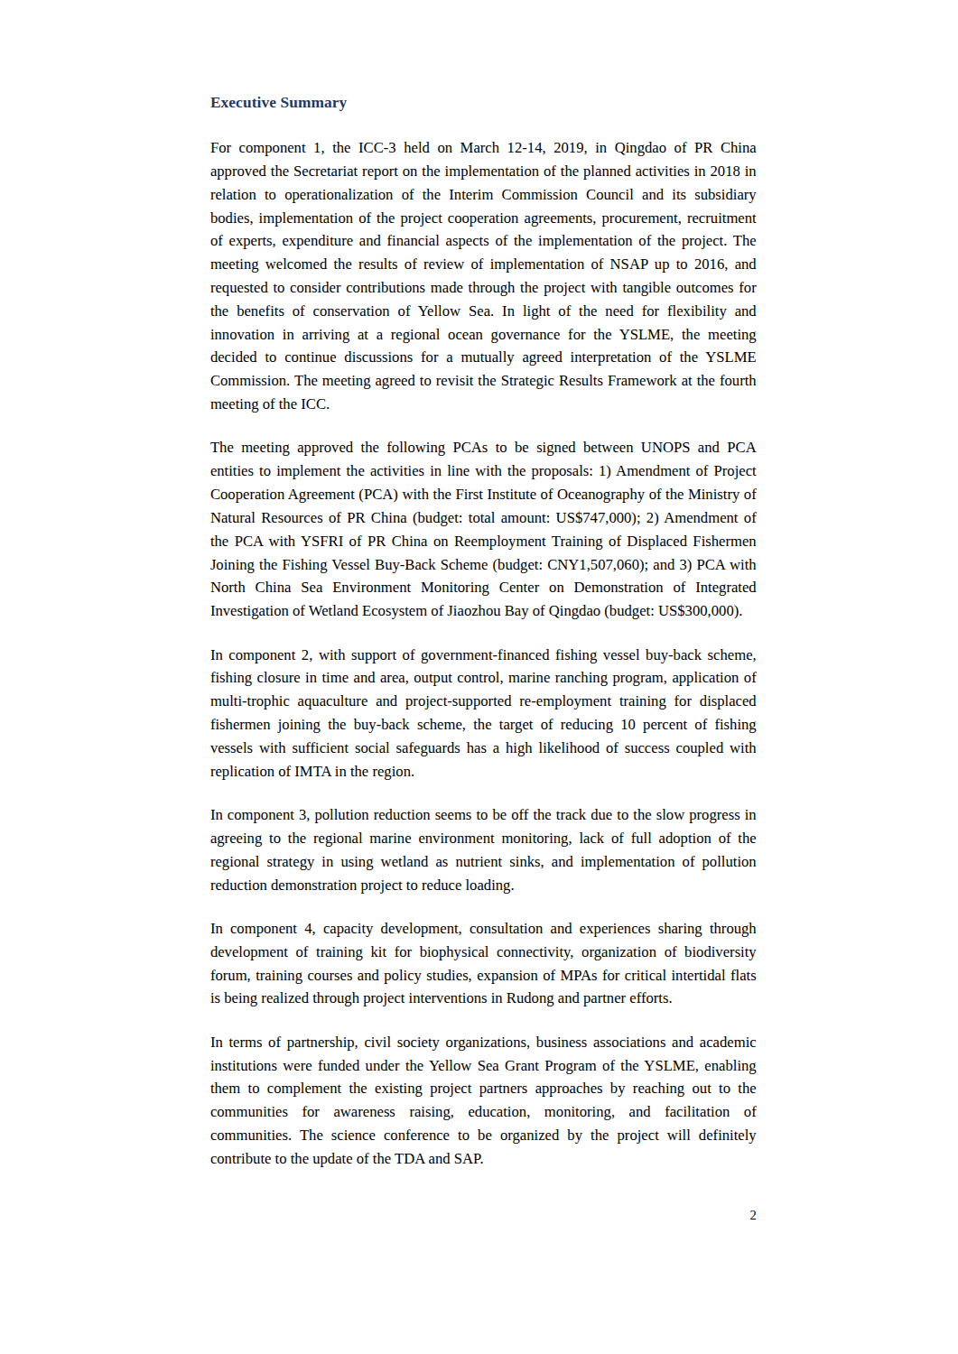Executive Summary
For component 1, the ICC-3 held on March 12-14, 2019, in Qingdao of PR China approved the Secretariat report on the implementation of the planned activities in 2018 in relation to operationalization of the Interim Commission Council and its subsidiary bodies, implementation of the project cooperation agreements, procurement, recruitment of experts, expenditure and financial aspects of the implementation of the project. The meeting welcomed the results of review of implementation of NSAP up to 2016, and requested to consider contributions made through the project with tangible outcomes for the benefits of conservation of Yellow Sea. In light of the need for flexibility and innovation in arriving at a regional ocean governance for the YSLME, the meeting decided to continue discussions for a mutually agreed interpretation of the YSLME Commission. The meeting agreed to revisit the Strategic Results Framework at the fourth meeting of the ICC.
The meeting approved the following PCAs to be signed between UNOPS and PCA entities to implement the activities in line with the proposals: 1) Amendment of Project Cooperation Agreement (PCA) with the First Institute of Oceanography of the Ministry of Natural Resources of PR China (budget: total amount: US$747,000); 2) Amendment of the PCA with YSFRI of PR China on Reemployment Training of Displaced Fishermen Joining the Fishing Vessel Buy-Back Scheme (budget: CNY1,507,060); and 3) PCA with North China Sea Environment Monitoring Center on Demonstration of Integrated Investigation of Wetland Ecosystem of Jiaozhou Bay of Qingdao (budget: US$300,000).
In component 2, with support of government-financed fishing vessel buy-back scheme, fishing closure in time and area, output control, marine ranching program, application of multi-trophic aquaculture and project-supported re-employment training for displaced fishermen joining the buy-back scheme, the target of reducing 10 percent of fishing vessels with sufficient social safeguards has a high likelihood of success coupled with replication of IMTA in the region.
In component 3, pollution reduction seems to be off the track due to the slow progress in agreeing to the regional marine environment monitoring, lack of full adoption of the regional strategy in using wetland as nutrient sinks, and implementation of pollution reduction demonstration project to reduce loading.
In component 4, capacity development, consultation and experiences sharing through development of training kit for biophysical connectivity, organization of biodiversity forum, training courses and policy studies, expansion of MPAs for critical intertidal flats is being realized through project interventions in Rudong and partner efforts.
In terms of partnership, civil society organizations, business associations and academic institutions were funded under the Yellow Sea Grant Program of the YSLME, enabling them to complement the existing project partners approaches by reaching out to the communities for awareness raising, education, monitoring, and facilitation of communities. The science conference to be organized by the project will definitely contribute to the update of the TDA and SAP.
2